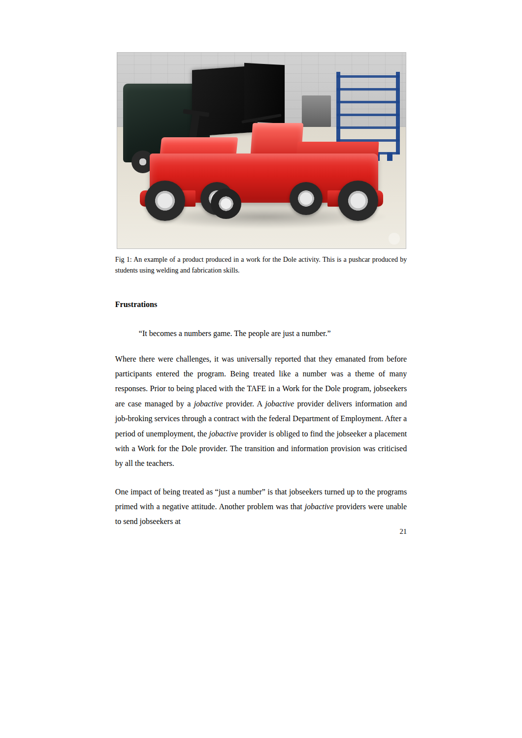Fig 1: An example of a product produced in a work for the Dole activity. This is a pushcar produced by students using welding and fabrication skills.
Frustrations
“It becomes a numbers game. The people are just a number.”
Where there were challenges, it was universally reported that they emanated from before participants entered the program. Being treated like a number was a theme of many responses. Prior to being placed with the TAFE in a Work for the Dole program, jobseekers are case managed by a jobactive provider. A jobactive provider delivers information and job-broking services through a contract with the federal Department of Employment. After a period of unemployment, the jobactive provider is obliged to find the jobseeker a placement with a Work for the Dole provider. The transition and information provision was criticised by all the teachers.
One impact of being treated as “just a number” is that jobseekers turned up to the programs primed with a negative attitude. Another problem was that jobactive providers were unable to send jobseekers at
21